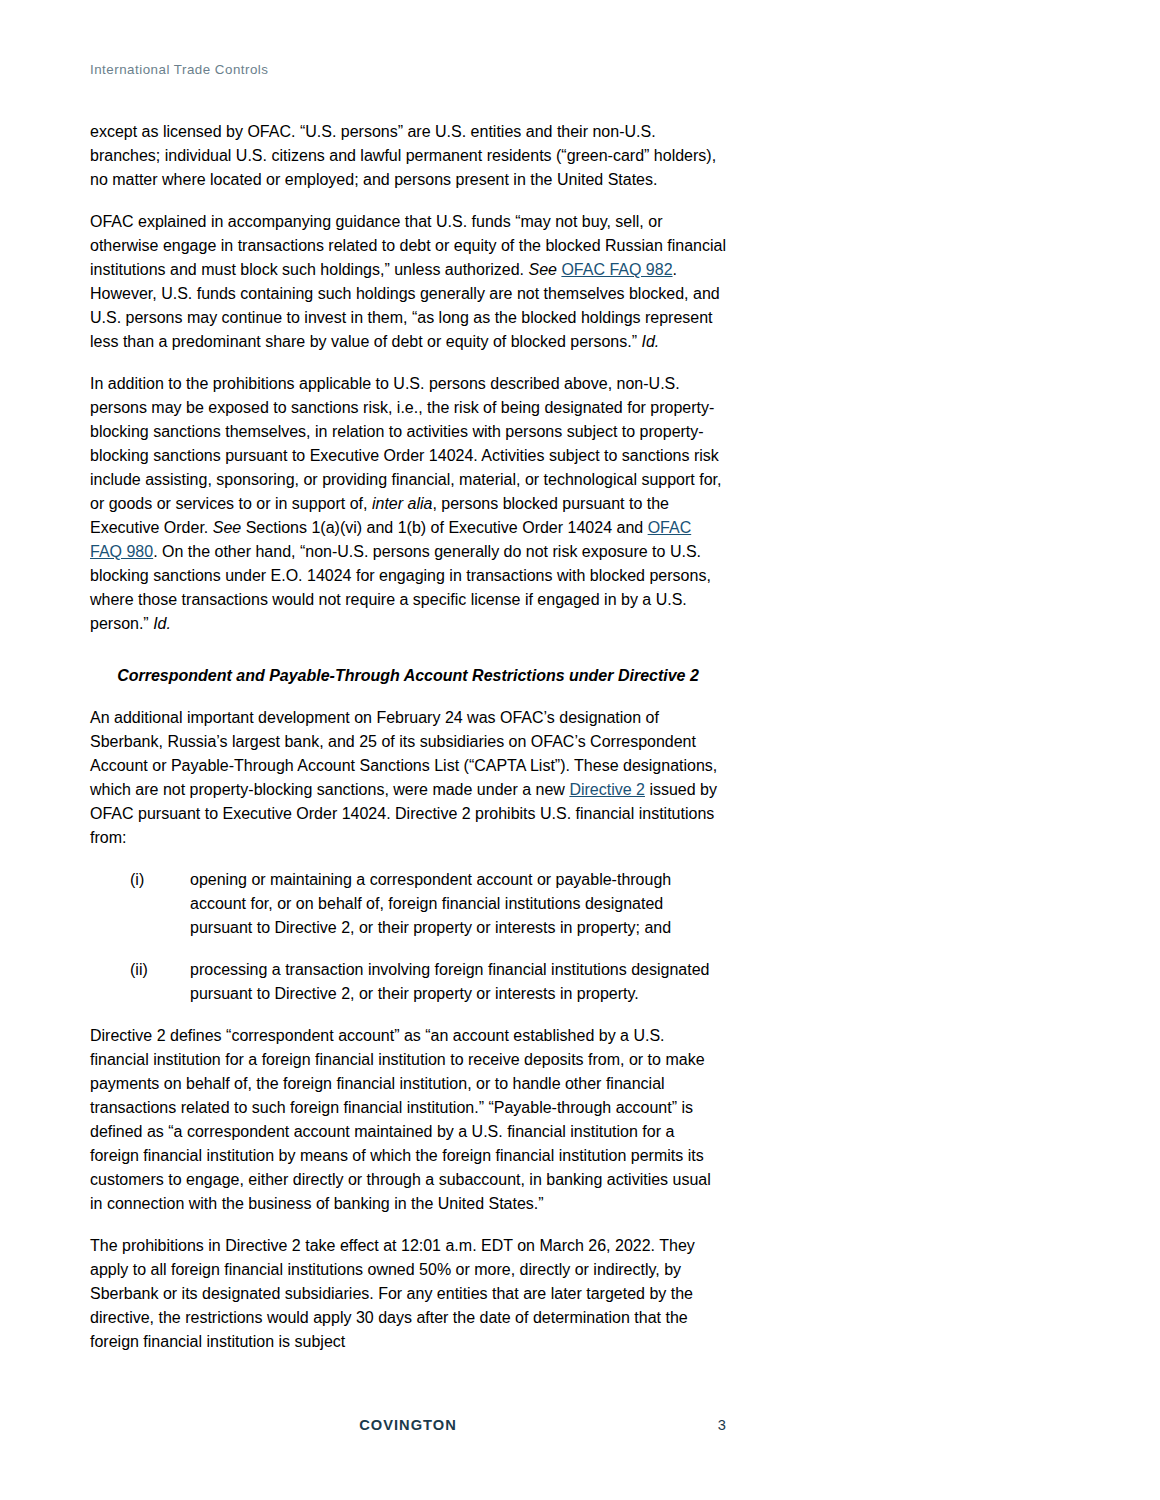International Trade Controls
except as licensed by OFAC. “U.S. persons” are U.S. entities and their non-U.S. branches; individual U.S. citizens and lawful permanent residents (“green-card” holders), no matter where located or employed; and persons present in the United States.
OFAC explained in accompanying guidance that U.S. funds “may not buy, sell, or otherwise engage in transactions related to debt or equity of the blocked Russian financial institutions and must block such holdings,” unless authorized. See OFAC FAQ 982. However, U.S. funds containing such holdings generally are not themselves blocked, and U.S. persons may continue to invest in them, “as long as the blocked holdings represent less than a predominant share by value of debt or equity of blocked persons.” Id.
In addition to the prohibitions applicable to U.S. persons described above, non-U.S. persons may be exposed to sanctions risk, i.e., the risk of being designated for property-blocking sanctions themselves, in relation to activities with persons subject to property-blocking sanctions pursuant to Executive Order 14024. Activities subject to sanctions risk include assisting, sponsoring, or providing financial, material, or technological support for, or goods or services to or in support of, inter alia, persons blocked pursuant to the Executive Order. See Sections 1(a)(vi) and 1(b) of Executive Order 14024 and OFAC FAQ 980. On the other hand, “non-U.S. persons generally do not risk exposure to U.S. blocking sanctions under E.O. 14024 for engaging in transactions with blocked persons, where those transactions would not require a specific license if engaged in by a U.S. person.” Id.
Correspondent and Payable-Through Account Restrictions under Directive 2
An additional important development on February 24 was OFAC’s designation of Sberbank, Russia’s largest bank, and 25 of its subsidiaries on OFAC’s Correspondent Account or Payable-Through Account Sanctions List (“CAPTA List”). These designations, which are not property-blocking sanctions, were made under a new Directive 2 issued by OFAC pursuant to Executive Order 14024. Directive 2 prohibits U.S. financial institutions from:
(i) opening or maintaining a correspondent account or payable-through account for, or on behalf of, foreign financial institutions designated pursuant to Directive 2, or their property or interests in property; and
(ii) processing a transaction involving foreign financial institutions designated pursuant to Directive 2, or their property or interests in property.
Directive 2 defines “correspondent account” as “an account established by a U.S. financial institution for a foreign financial institution to receive deposits from, or to make payments on behalf of, the foreign financial institution, or to handle other financial transactions related to such foreign financial institution.” “Payable-through account” is defined as “a correspondent account maintained by a U.S. financial institution for a foreign financial institution by means of which the foreign financial institution permits its customers to engage, either directly or through a subaccount, in banking activities usual in connection with the business of banking in the United States.”
The prohibitions in Directive 2 take effect at 12:01 a.m. EDT on March 26, 2022. They apply to all foreign financial institutions owned 50% or more, directly or indirectly, by Sberbank or its designated subsidiaries. For any entities that are later targeted by the directive, the restrictions would apply 30 days after the date of determination that the foreign financial institution is subject
COVINGTON 3